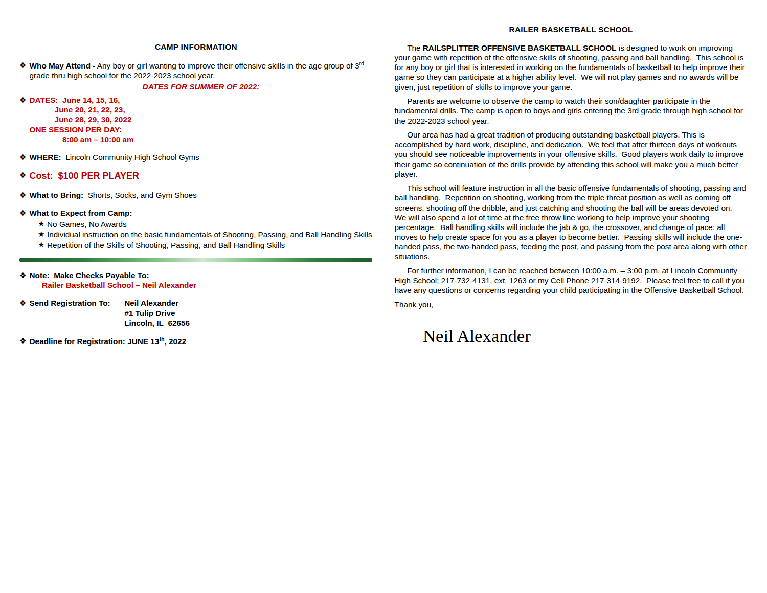CAMP INFORMATION
Who May Attend - Any boy or girl wanting to improve their offensive skills in the age group of 3rd grade thru high school for the 2022-2023 school year.
DATES FOR SUMMER OF 2022:
DATES: June 14, 15, 16,
June 20, 21, 22, 23,
June 28, 29, 30, 2022
ONE SESSION PER DAY:
8:00 am – 10:00 am
WHERE: Lincoln Community High School Gyms
Cost: $100 PER PLAYER
What to Bring: Shorts, Socks, and Gym Shoes
What to Expect from Camp:
No Games, No Awards
Individual instruction on the basic fundamentals of Shooting, Passing, and Ball Handling Skills
Repetition of the Skills of Shooting, Passing, and Ball Handling Skills
Note: Make Checks Payable To:
Railer Basketball School – Neil Alexander
Send Registration To:
Neil Alexander
#1 Tulip Drive
Lincoln, IL 62656
Deadline for Registration: JUNE 13th, 2022
RAILER BASKETBALL SCHOOL
The RAILSPLITTER OFFENSIVE BASKETBALL SCHOOL is designed to work on improving your game with repetition of the offensive skills of shooting, passing and ball handling. This school is for any boy or girl that is interested in working on the fundamentals of basketball to help improve their game so they can participate at a higher ability level. We will not play games and no awards will be given, just repetition of skills to improve your game.
Parents are welcome to observe the camp to watch their son/daughter participate in the fundamental drills. The camp is open to boys and girls entering the 3rd grade through high school for the 2022-2023 school year.
Our area has had a great tradition of producing outstanding basketball players. This is accomplished by hard work, discipline, and dedication. We feel that after thirteen days of workouts you should see noticeable improvements in your offensive skills. Good players work daily to improve their game so continuation of the drills provide by attending this school will make you a much better player.
This school will feature instruction in all the basic offensive fundamentals of shooting, passing and ball handling. Repetition on shooting, working from the triple threat position as well as coming off screens, shooting off the dribble, and just catching and shooting the ball will be areas devoted on. We will also spend a lot of time at the free throw line working to help improve your shooting percentage. Ball handling skills will include the jab & go, the crossover, and change of pace: all moves to help create space for you as a player to become better. Passing skills will include the one-handed pass, the two-handed pass, feeding the post, and passing from the post area along with other situations.
For further information, I can be reached between 10:00 a.m. – 3:00 p.m. at Lincoln Community High School; 217-732-4131, ext. 1263 or my Cell Phone 217-314-9192. Please feel free to call if you have any questions or concerns regarding your child participating in the Offensive Basketball School.
Thank you,
Neil Alexander